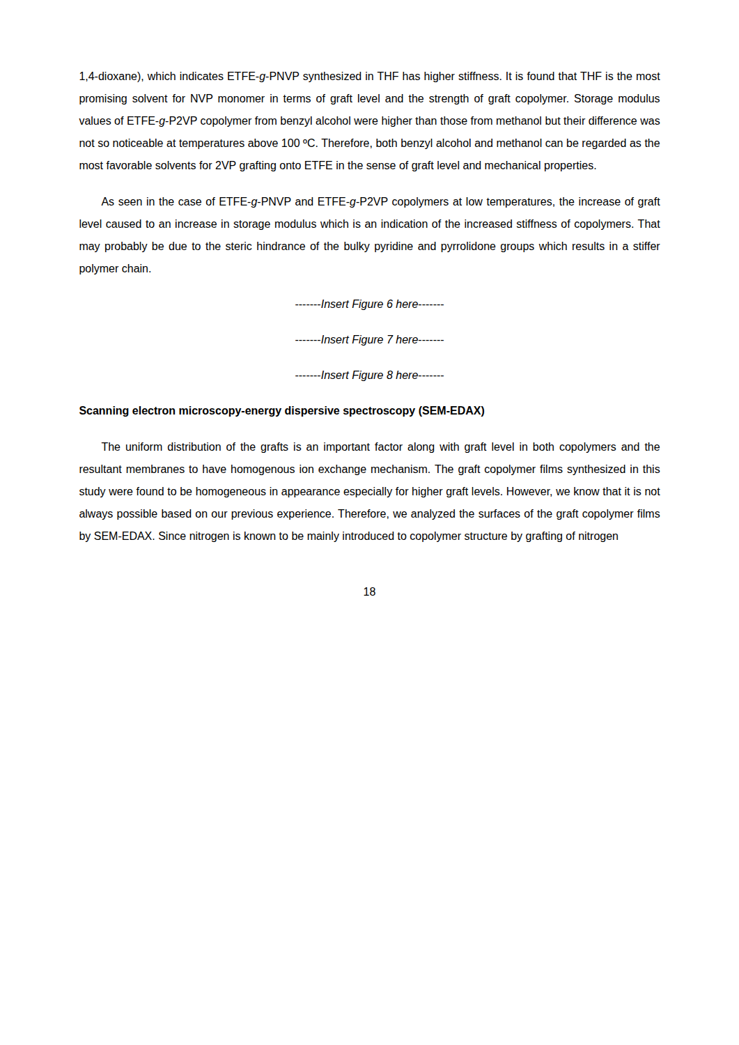1,4-dioxane), which indicates ETFE-g-PNVP synthesized in THF has higher stiffness. It is found that THF is the most promising solvent for NVP monomer in terms of graft level and the strength of graft copolymer. Storage modulus values of ETFE-g-P2VP copolymer from benzyl alcohol were higher than those from methanol but their difference was not so noticeable at temperatures above 100 ºC. Therefore, both benzyl alcohol and methanol can be regarded as the most favorable solvents for 2VP grafting onto ETFE in the sense of graft level and mechanical properties.
As seen in the case of ETFE-g-PNVP and ETFE-g-P2VP copolymers at low temperatures, the increase of graft level caused to an increase in storage modulus which is an indication of the increased stiffness of copolymers. That may probably be due to the steric hindrance of the bulky pyridine and pyrrolidone groups which results in a stiffer polymer chain.
-------Insert Figure 6 here-------
-------Insert Figure 7 here-------
-------Insert Figure 8 here-------
Scanning electron microscopy-energy dispersive spectroscopy (SEM-EDAX)
The uniform distribution of the grafts is an important factor along with graft level in both copolymers and the resultant membranes to have homogenous ion exchange mechanism. The graft copolymer films synthesized in this study were found to be homogeneous in appearance especially for higher graft levels. However, we know that it is not always possible based on our previous experience. Therefore, we analyzed the surfaces of the graft copolymer films by SEM-EDAX. Since nitrogen is known to be mainly introduced to copolymer structure by grafting of nitrogen
18